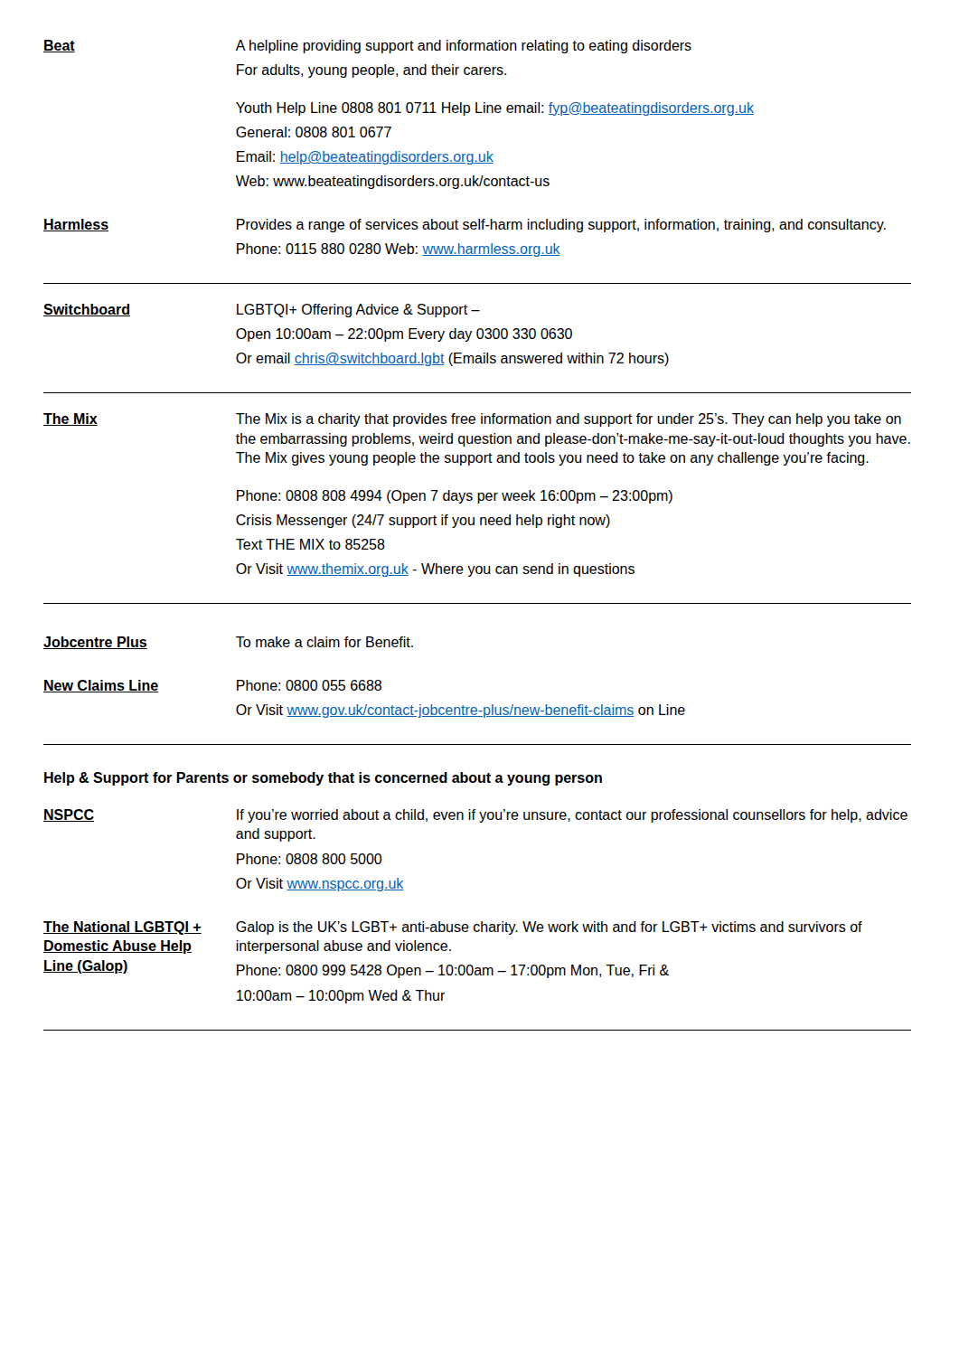| Beat | A helpline providing support and information relating to eating disorders For adults, young people, and their carers. Youth Help Line 0808 801 0711 Help Line email: fyp@beateatingdisorders.org.uk General: 0808 801 0677 Email: help@beateatingdisorders.org.uk Web: www.beateatingdisorders.org.uk/contact-us |
| Harmless | Provides a range of services about self-harm including support, information, training, and consultancy. Phone: 0115 880 0280 Web: www.harmless.org.uk |
| Switchboard | LGBTQI+ Offering Advice & Support – Open 10:00am – 22:00pm Every day 0300 330 0630 Or email chris@switchboard.lgbt (Emails answered within 72 hours) |
| The Mix | The Mix is a charity that provides free information and support for under 25’s. They can help you take on the embarrassing problems, weird question and please-don’t-make-me-say-it-out-loud thoughts you have. The Mix gives young people the support and tools you need to take on any challenge you’re facing. Phone: 0808 808 4994 (Open 7 days per week 16:00pm – 23:00pm) Crisis Messenger (24/7 support if you need help right now) Text THE MIX to 85258 Or Visit www.themix.org.uk - Where you can send in questions |
| Jobcentre Plus | To make a claim for Benefit. |
| New Claims Line | Phone: 0800 055 6688 Or Visit www.gov.uk/contact-jobcentre-plus/new-benefit-claims on Line |
Help & Support for Parents or somebody that is concerned about a young person
| NSPCC | If you’re worried about a child, even if you’re unsure, contact our professional counsellors for help, advice and support. Phone: 0808 800 5000 Or Visit www.nspcc.org.uk |
| The National LGBTQI + Domestic Abuse Help Line (Galop) | Galop is the UK’s LGBT+ anti-abuse charity. We work with and for LGBT+ victims and survivors of interpersonal abuse and violence. Phone: 0800 999 5428 Open – 10:00am – 17:00pm Mon, Tue, Fri & 10:00am – 10:00pm Wed & Thur |